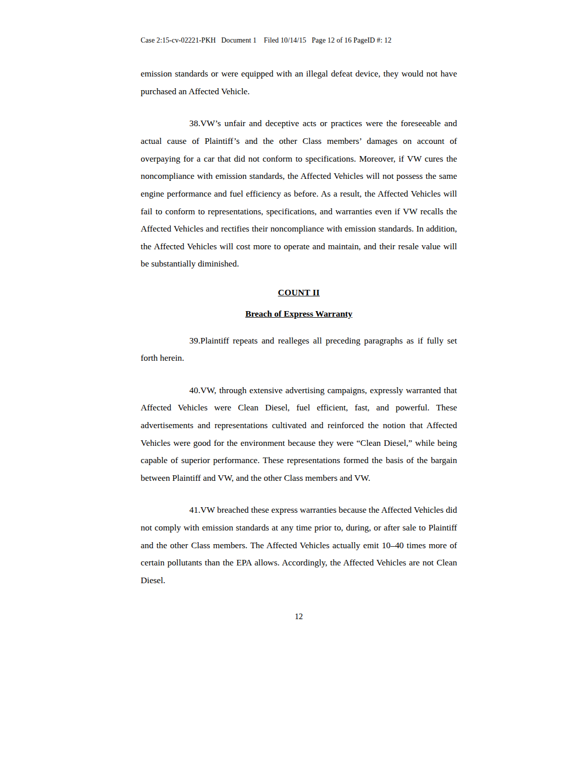Case 2:15-cv-02221-PKH Document 1 Filed 10/14/15 Page 12 of 16 PageID #: 12
emission standards or were equipped with an illegal defeat device, they would not have purchased an Affected Vehicle.
38. VW’s unfair and deceptive acts or practices were the foreseeable and actual cause of Plaintiff’s and the other Class members’ damages on account of overpaying for a car that did not conform to specifications. Moreover, if VW cures the noncompliance with emission standards, the Affected Vehicles will not possess the same engine performance and fuel efficiency as before. As a result, the Affected Vehicles will fail to conform to representations, specifications, and warranties even if VW recalls the Affected Vehicles and rectifies their noncompliance with emission standards. In addition, the Affected Vehicles will cost more to operate and maintain, and their resale value will be substantially diminished.
COUNT II
Breach of Express Warranty
39. Plaintiff repeats and realleges all preceding paragraphs as if fully set forth herein.
40. VW, through extensive advertising campaigns, expressly warranted that Affected Vehicles were Clean Diesel, fuel efficient, fast, and powerful. These advertisements and representations cultivated and reinforced the notion that Affected Vehicles were good for the environment because they were “Clean Diesel,” while being capable of superior performance. These representations formed the basis of the bargain between Plaintiff and VW, and the other Class members and VW.
41. VW breached these express warranties because the Affected Vehicles did not comply with emission standards at any time prior to, during, or after sale to Plaintiff and the other Class members. The Affected Vehicles actually emit 10–40 times more of certain pollutants than the EPA allows. Accordingly, the Affected Vehicles are not Clean Diesel.
12